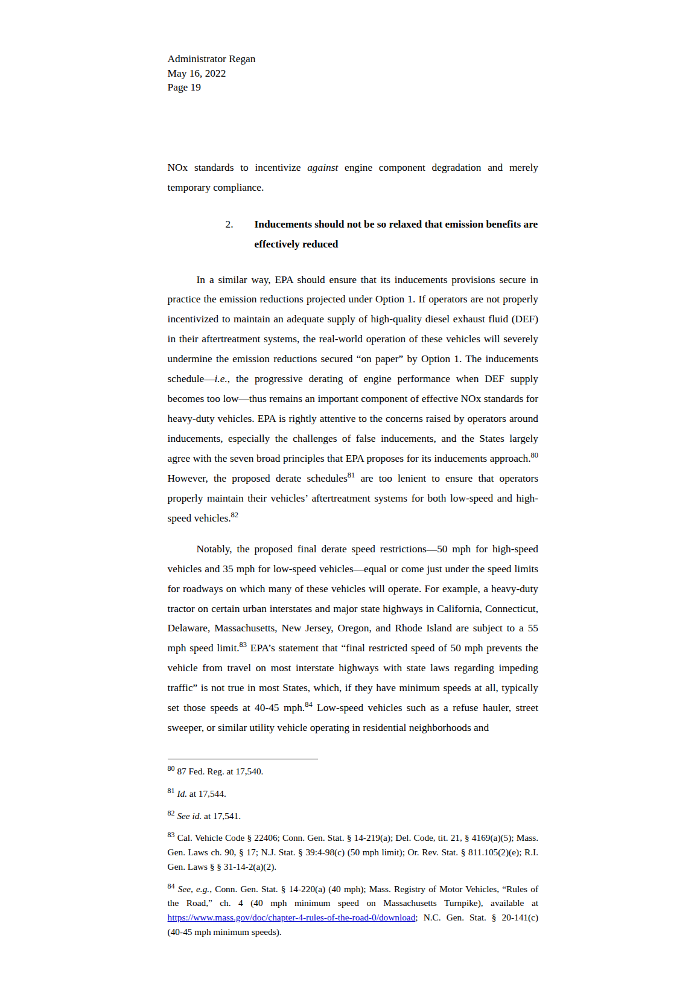Administrator Regan
May 16, 2022
Page 19
NOx standards to incentivize against engine component degradation and merely temporary compliance.
2.
Inducements should not be so relaxed that emission benefits are effectively reduced
In a similar way, EPA should ensure that its inducements provisions secure in practice the emission reductions projected under Option 1. If operators are not properly incentivized to maintain an adequate supply of high-quality diesel exhaust fluid (DEF) in their aftertreatment systems, the real-world operation of these vehicles will severely undermine the emission reductions secured “on paper” by Option 1. The inducements schedule—i.e., the progressive derating of engine performance when DEF supply becomes too low—thus remains an important component of effective NOx standards for heavy-duty vehicles. EPA is rightly attentive to the concerns raised by operators around inducements, especially the challenges of false inducements, and the States largely agree with the seven broad principles that EPA proposes for its inducements approach.80 However, the proposed derate schedules81 are too lenient to ensure that operators properly maintain their vehicles’ aftertreatment systems for both low-speed and high-speed vehicles.82
Notably, the proposed final derate speed restrictions—50 mph for high-speed vehicles and 35 mph for low-speed vehicles—equal or come just under the speed limits for roadways on which many of these vehicles will operate. For example, a heavy-duty tractor on certain urban interstates and major state highways in California, Connecticut, Delaware, Massachusetts, New Jersey, Oregon, and Rhode Island are subject to a 55 mph speed limit.83 EPA’s statement that “final restricted speed of 50 mph prevents the vehicle from travel on most interstate highways with state laws regarding impeding traffic” is not true in most States, which, if they have minimum speeds at all, typically set those speeds at 40-45 mph.84 Low-speed vehicles such as a refuse hauler, street sweeper, or similar utility vehicle operating in residential neighborhoods and
80 87 Fed. Reg. at 17,540.
81 Id. at 17,544.
82 See id. at 17,541.
83 Cal. Vehicle Code § 22406; Conn. Gen. Stat. § 14-219(a); Del. Code, tit. 21, § 4169(a)(5); Mass. Gen. Laws ch. 90, § 17; N.J. Stat. § 39:4-98(c) (50 mph limit); Or. Rev. Stat. § 811.105(2)(e); R.I. Gen. Laws § § 31-14-2(a)(2).
84 See, e.g., Conn. Gen. Stat. § 14-220(a) (40 mph); Mass. Registry of Motor Vehicles, “Rules of the Road,” ch. 4 (40 mph minimum speed on Massachusetts Turnpike), available at https://www.mass.gov/doc/chapter-4-rules-of-the-road-0/download; N.C. Gen. Stat. § 20-141(c) (40-45 mph minimum speeds).